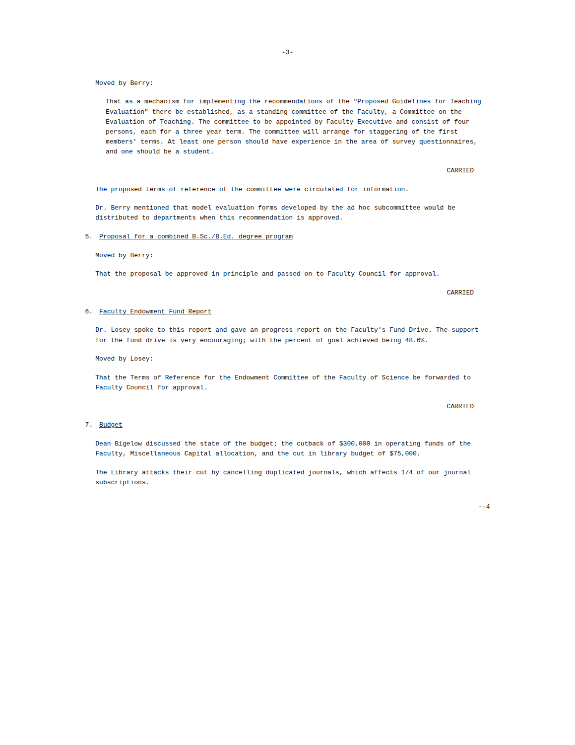-3-
Moved by Berry:
That as a mechanism for implementing the recommendations of the "Proposed Guidelines for Teaching Evaluation" there be established, as a standing committee of the Faculty, a Committee on the Evaluation of Teaching. The committee to be appointed by Faculty Executive and consist of four persons, each for a three year term. The committee will arrange for staggering of the first members' terms. At least one person should have experience in the area of survey questionnaires, and one should be a student.
CARRIED
The proposed terms of reference of the committee were circulated for information.
Dr. Berry mentioned that model evaluation forms developed by the ad hoc subcommittee would be distributed to departments when this recommendation is approved.
5. Proposal for a combined B.Sc./B.Ed. degree program
Moved by Berry:
That the proposal be approved in principle and passed on to Faculty Council for approval.
CARRIED
6. Faculty Endowment Fund Report
Dr. Losey spoke to this report and gave an progress report on the Faculty's Fund Drive. The support for the fund drive is very encouraging; with the percent of goal achieved being 48.6%.
Moved by Losey:
That the Terms of Reference for the Endowment Committee of the Faculty of Science be forwarded to Faculty Council for approval.
CARRIED
7. Budget
Dean Bigelow discussed the state of the budget; the cutback of $300,000 in operating funds of the Faculty, Miscellaneous Capital allocation, and the cut in library budget of $75,000.
The Library attacks their cut by cancelling duplicated journals, which affects 1/4 of our journal subscriptions.
--4